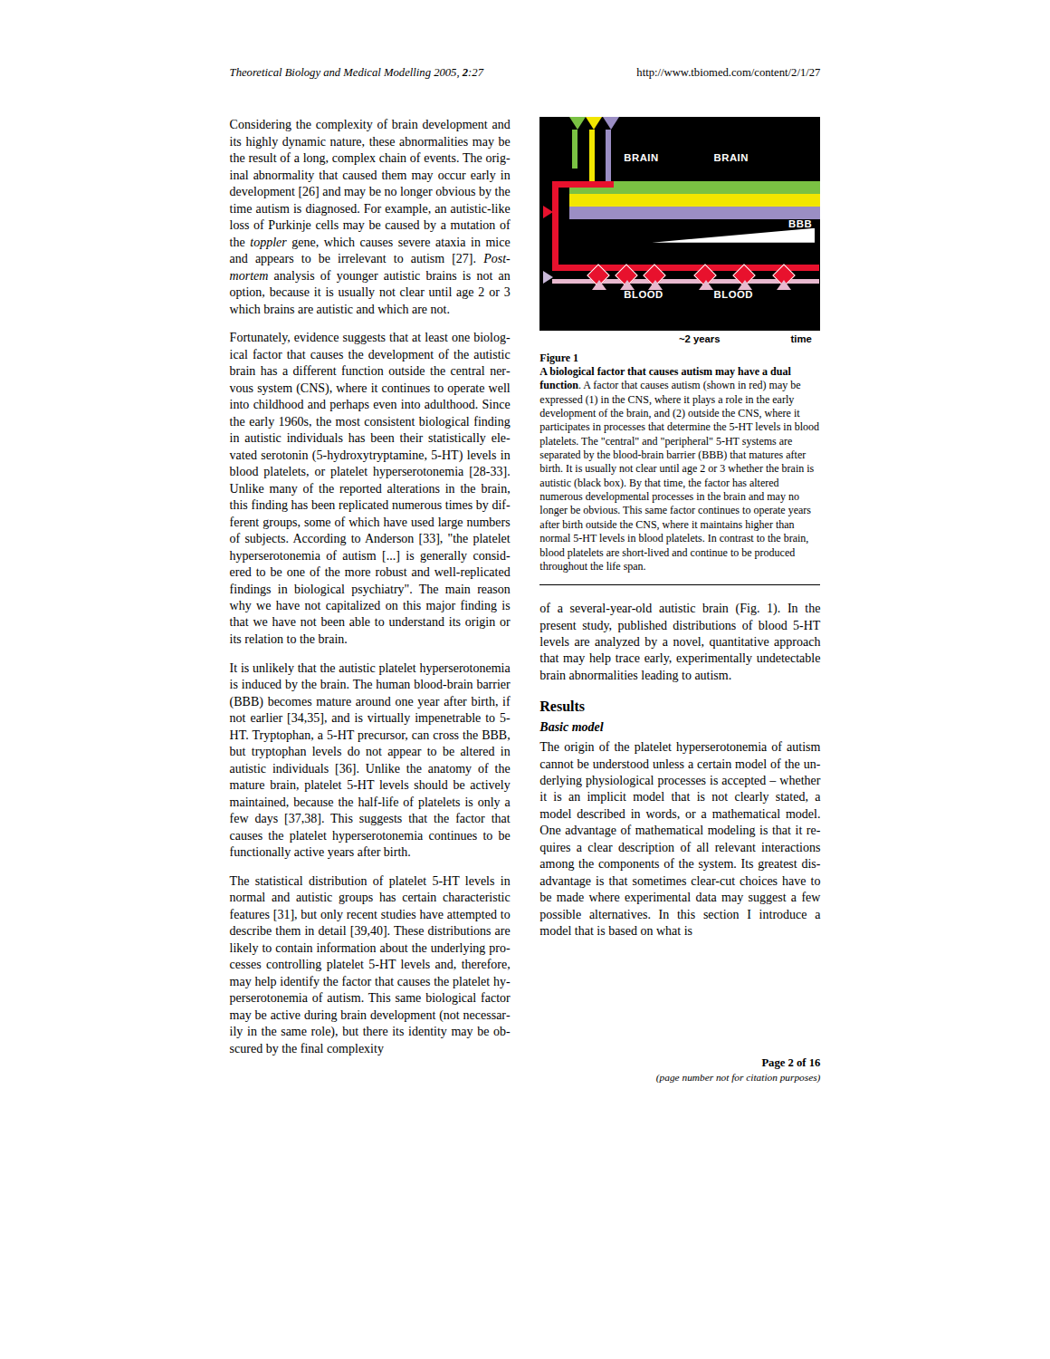Theoretical Biology and Medical Modelling 2005, 2:27
http://www.tbiomed.com/content/2/1/27
Considering the complexity of brain development and its highly dynamic nature, these abnormalities may be the result of a long, complex chain of events. The original abnormality that caused them may occur early in development [26] and may be no longer obvious by the time autism is diagnosed. For example, an autistic-like loss of Purkinje cells may be caused by a mutation of the toppler gene, which causes severe ataxia in mice and appears to be irrelevant to autism [27]. Post-mortem analysis of younger autistic brains is not an option, because it is usually not clear until age 2 or 3 which brains are autistic and which are not.
Fortunately, evidence suggests that at least one biological factor that causes the development of the autistic brain has a different function outside the central nervous system (CNS), where it continues to operate well into childhood and perhaps even into adulthood. Since the early 1960s, the most consistent biological finding in autistic individuals has been their statistically elevated serotonin (5-hydroxytryptamine, 5-HT) levels in blood platelets, or platelet hyperserotonemia [28-33]. Unlike many of the reported alterations in the brain, this finding has been replicated numerous times by different groups, some of which have used large numbers of subjects. According to Anderson [33], "the platelet hyperserotonemia of autism [...] is generally considered to be one of the more robust and well-replicated findings in biological psychiatry". The main reason why we have not capitalized on this major finding is that we have not been able to understand its origin or its relation to the brain.
It is unlikely that the autistic platelet hyperserotonemia is induced by the brain. The human blood-brain barrier (BBB) becomes mature around one year after birth, if not earlier [34,35], and is virtually impenetrable to 5-HT. Tryptophan, a 5-HT precursor, can cross the BBB, but tryptophan levels do not appear to be altered in autistic individuals [36]. Unlike the anatomy of the mature brain, platelet 5-HT levels should be actively maintained, because the half-life of platelets is only a few days [37,38]. This suggests that the factor that causes the platelet hyperserotonemia continues to be functionally active years after birth.
The statistical distribution of platelet 5-HT levels in normal and autistic groups has certain characteristic features [31], but only recent studies have attempted to describe them in detail [39,40]. These distributions are likely to contain information about the underlying processes controlling platelet 5-HT levels and, therefore, may help identify the factor that causes the platelet hyperserotonemia of autism. This same biological factor may be active during brain development (not necessarily in the same role), but there its identity may be obscured by the final complexity
?
BBB
BRAIN
BRAIN
BLOOD
BLOOD
~2 years time
Figure 1
A biological factor that causes autism may have a dual function. A factor that causes autism (shown in red) may be expressed (1) in the CNS, where it plays a role in the early development of the brain, and (2) outside the CNS, where it participates in processes that determine the 5-HT levels in blood platelets. The "central" and "peripheral" 5-HT systems are separated by the blood-brain barrier (BBB) that matures after birth. It is usually not clear until age 2 or 3 whether the brain is autistic (black box). By that time, the factor has altered numerous developmental processes in the brain and may no longer be obvious. This same factor continues to operate years after birth outside the CNS, where it maintains higher than normal 5-HT levels in blood platelets. In contrast to the brain, blood platelets are short-lived and continue to be produced throughout the life span.
of a several-year-old autistic brain (Fig. 1). In the present study, published distributions of blood 5-HT levels are analyzed by a novel, quantitative approach that may help trace early, experimentally undetectable brain abnormalities leading to autism.
Results
Basic model
The origin of the platelet hyperserotonemia of autism cannot be understood unless a certain model of the underlying physiological processes is accepted – whether it is an implicit model that is not clearly stated, a model described in words, or a mathematical model. One advantage of mathematical modeling is that it requires a clear description of all relevant interactions among the components of the system. Its greatest disadvantage is that sometimes clear-cut choices have to be made where experimental data may suggest a few possible alternatives. In this section I introduce a model that is based on what is
Page 2 of 16
(page number not for citation purposes)